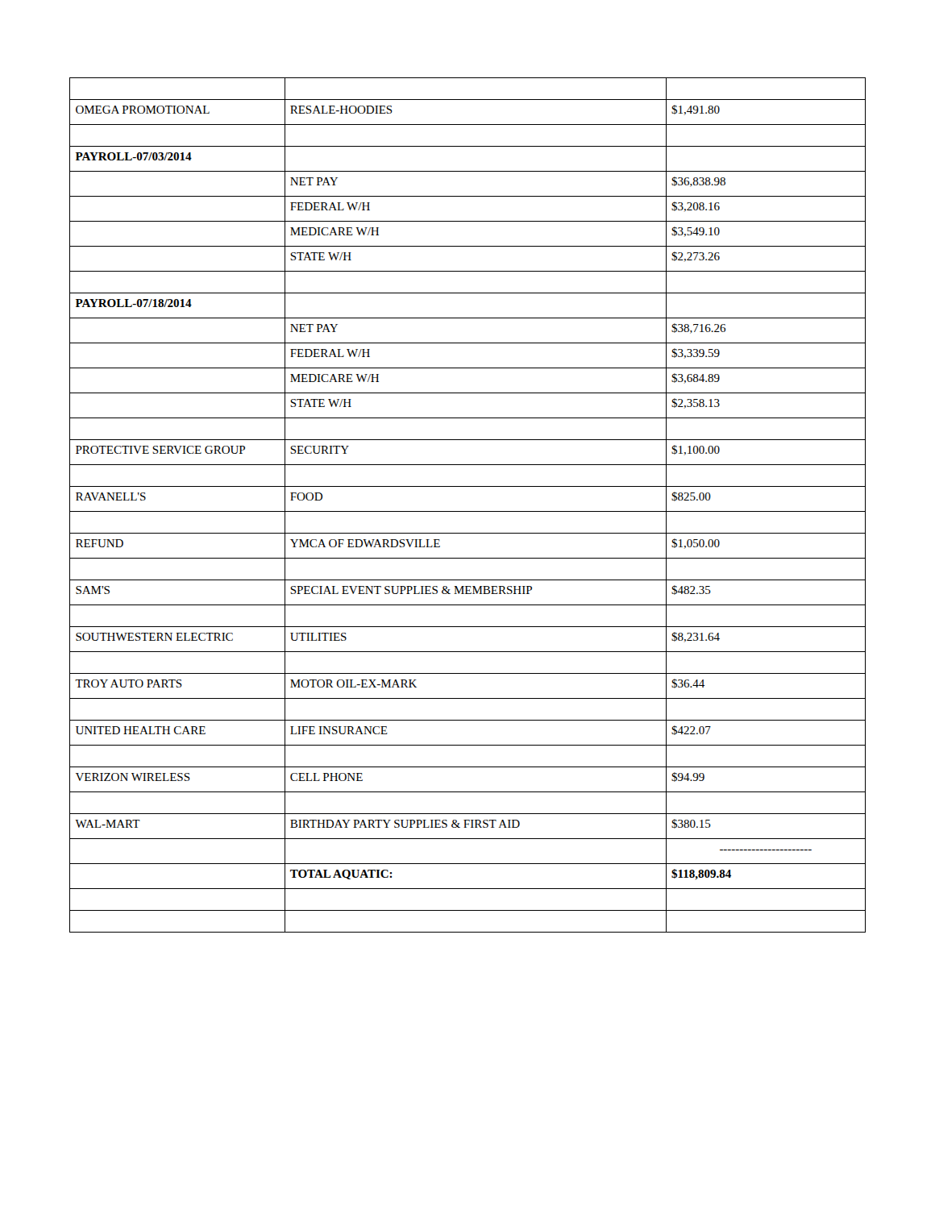| OMEGA PROMOTIONAL | RESALE-HOODIES | $1,491.80 |
| PAYROLL-07/03/2014 | | |
| | NET PAY | $36,838.98 |
| | FEDERAL W/H | $3,208.16 |
| | MEDICARE W/H | $3,549.10 |
| | STATE W/H | $2,273.26 |
| PAYROLL-07/18/2014 | | |
| | NET PAY | $38,716.26 |
| | FEDERAL W/H | $3,339.59 |
| | MEDICARE W/H | $3,684.89 |
| | STATE W/H | $2,358.13 |
| PROTECTIVE SERVICE GROUP | SECURITY | $1,100.00 |
| RAVANELL'S | FOOD | $825.00 |
| REFUND | YMCA OF EDWARDSVILLE | $1,050.00 |
| SAM'S | SPECIAL EVENT SUPPLIES & MEMBERSHIP | $482.35 |
| SOUTHWESTERN ELECTRIC | UTILITIES | $8,231.64 |
| TROY AUTO PARTS | MOTOR OIL-EX-MARK | $36.44 |
| UNITED HEALTH CARE | LIFE INSURANCE | $422.07 |
| VERIZON WIRELESS | CELL PHONE | $94.99 |
| WAL-MART | BIRTHDAY PARTY SUPPLIES & FIRST AID | $380.15 |
| | | ----------------------- |
| | TOTAL AQUATIC: | $118,809.84 |